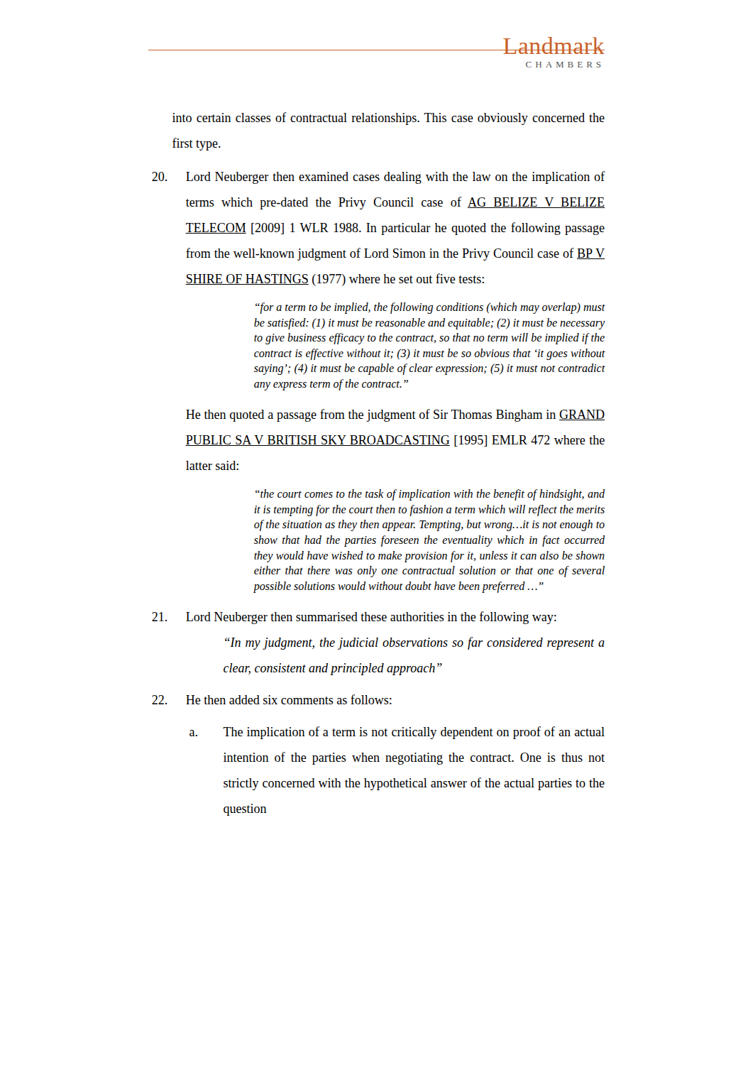Landmark
CHAMBERS
into certain classes of contractual relationships. This case obviously concerned the first type.
Lord Neuberger then examined cases dealing with the law on the implication of terms which pre-dated the Privy Council case of AG BELIZE V BELIZE TELECOM [2009] 1 WLR 1988. In particular he quoted the following passage from the well-known judgment of Lord Simon in the Privy Council case of BP V SHIRE OF HASTINGS (1977) where he set out five tests:
“for a term to be implied, the following conditions (which may overlap) must be satisfied: (1) it must be reasonable and equitable; (2) it must be necessary to give business efficacy to the contract, so that no term will be implied if the contract is effective without it; (3) it must be so obvious that ‘it goes without saying’; (4) it must be capable of clear expression; (5) it must not contradict any express term of the contract.”
He then quoted a passage from the judgment of Sir Thomas Bingham in GRAND PUBLIC SA V BRITISH SKY BROADCASTING [1995] EMLR 472 where the latter said:
“the court comes to the task of implication with the benefit of hindsight, and it is tempting for the court then to fashion a term which will reflect the merits of the situation as they then appear. Tempting, but wrong…it is not enough to show that had the parties foreseen the eventuality which in fact occurred they would have wished to make provision for it, unless it can also be shown either that there was only one contractual solution or that one of several possible solutions would without doubt have been preferred …”
Lord Neuberger then summarised these authorities in the following way:
“In my judgment, the judicial observations so far considered represent a clear, consistent and principled approach”
He then added six comments as follows:
The implication of a term is not critically dependent on proof of an actual intention of the parties when negotiating the contract. One is thus not strictly concerned with the hypothetical answer of the actual parties to the question